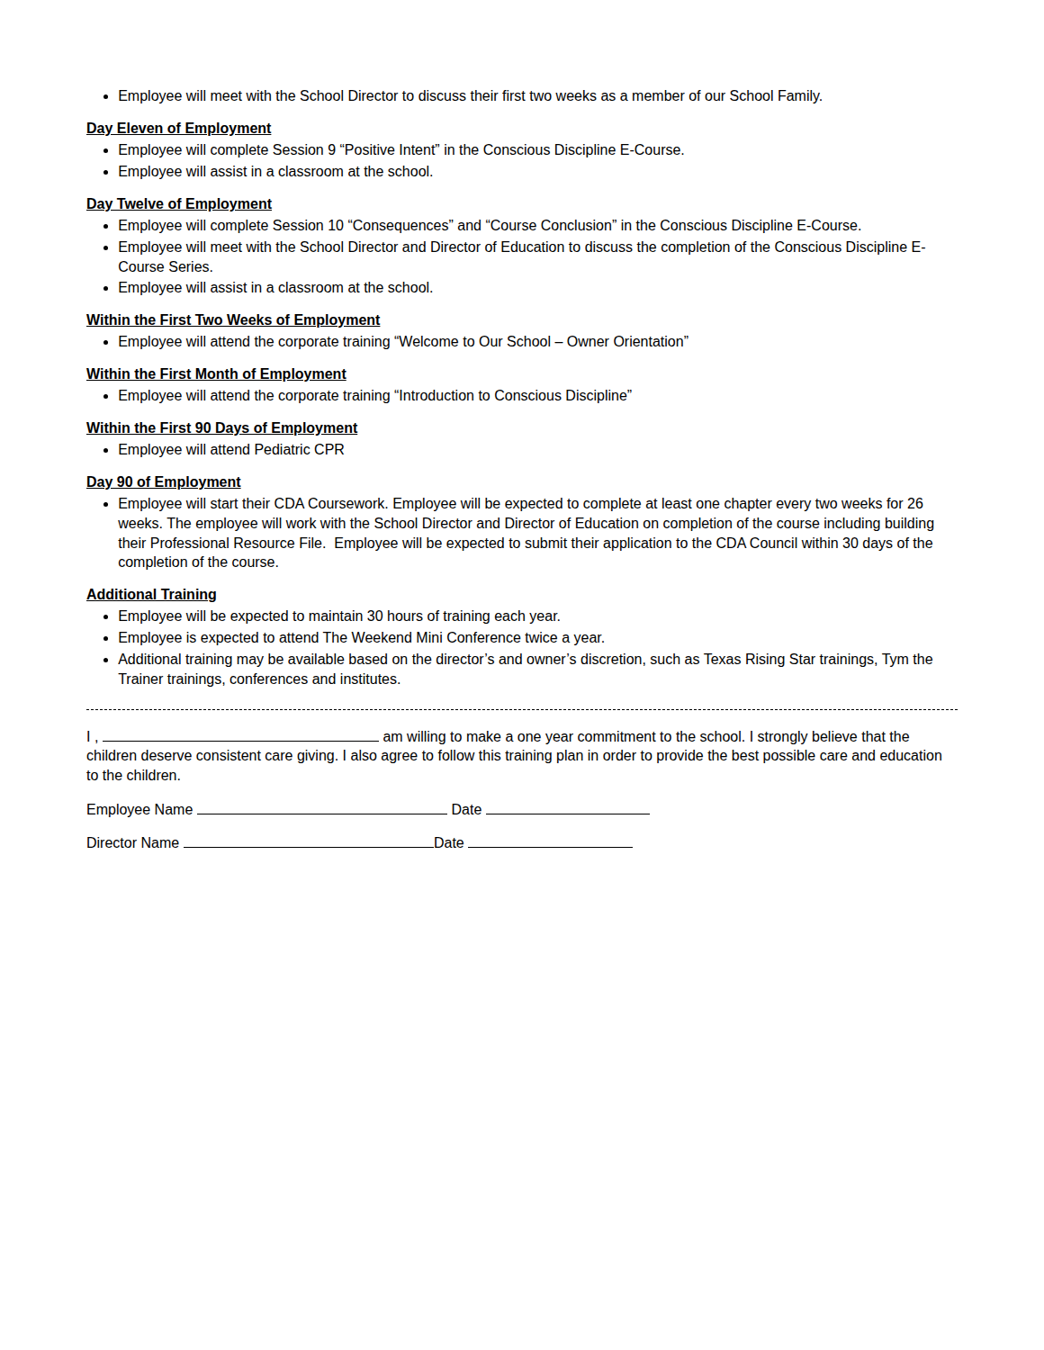Employee will meet with the School Director to discuss their first two weeks as a member of our School Family.
Day Eleven of Employment
Employee will complete Session 9 “Positive Intent” in the Conscious Discipline E-Course.
Employee will assist in a classroom at the school.
Day Twelve of Employment
Employee will complete Session 10 “Consequences” and “Course Conclusion” in the Conscious Discipline E-Course.
Employee will meet with the School Director and Director of Education to discuss the completion of the Conscious Discipline E-Course Series.
Employee will assist in a classroom at the school.
Within the First Two Weeks of Employment
Employee will attend the corporate training “Welcome to Our School – Owner Orientation”
Within the First Month of Employment
Employee will attend the corporate training “Introduction to Conscious Discipline”
Within the First 90 Days of Employment
Employee will attend Pediatric CPR
Day 90 of Employment
Employee will start their CDA Coursework. Employee will be expected to complete at least one chapter every two weeks for 26 weeks. The employee will work with the School Director and Director of Education on completion of the course including building their Professional Resource File. Employee will be expected to submit their application to the CDA Council within 30 days of the completion of the course.
Additional Training
Employee will be expected to maintain 30 hours of training each year.
Employee is expected to attend The Weekend Mini Conference twice a year.
Additional training may be available based on the director’s and owner’s discretion, such as Texas Rising Star trainings, Tym the Trainer trainings, conferences and institutes.
I , am willing to make a one year commitment to the school. I strongly believe that the children deserve consistent care giving. I also agree to follow this training plan in order to provide the best possible care and education to the children.
Employee Name Date
Director Name Date